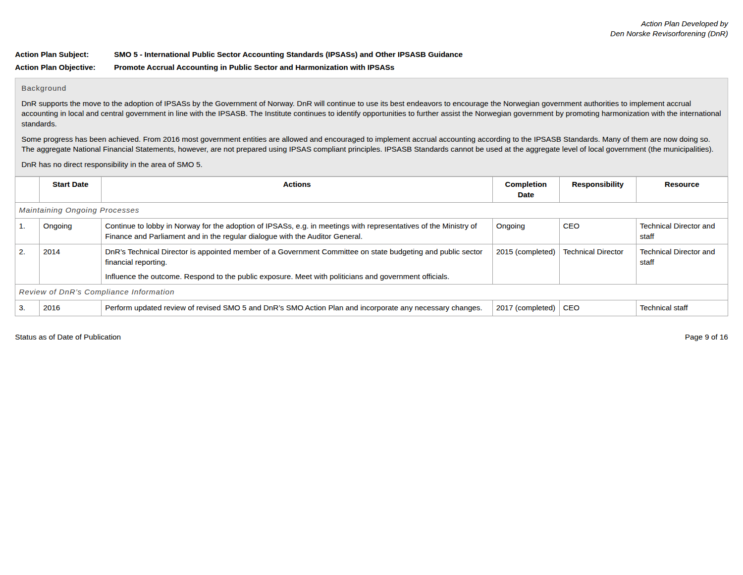Action Plan Developed by
Den Norske Revisorforening (DnR)
Action Plan Subject:
SMO 5 - International Public Sector Accounting Standards (IPSASs) and Other IPSASB Guidance
Action Plan Objective:
Promote Accrual Accounting in Public Sector and Harmonization with IPSASs
Background
DnR supports the move to the adoption of IPSASs by the Government of Norway. DnR will continue to use its best endeavors to encourage the Norwegian government authorities to implement accrual accounting in local and central government in line with the IPSASB. The Institute continues to identify opportunities to further assist the Norwegian government by promoting harmonization with the international standards.
Some progress has been achieved. From 2016 most government entities are allowed and encouraged to implement accrual accounting according to the IPSASB Standards. Many of them are now doing so. The aggregate National Financial Statements, however, are not prepared using IPSAS compliant principles. IPSASB Standards cannot be used at the aggregate level of local government (the municipalities).
DnR has no direct responsibility in the area of SMO 5.
| | Start Date | Actions | Completion Date | Responsibility | Resource |
| --- | --- | --- | --- | --- | --- |
| Maintaining Ongoing Processes |
| 1. | Ongoing | Continue to lobby in Norway for the adoption of IPSASs, e.g. in meetings with representatives of the Ministry of Finance and Parliament and in the regular dialogue with the Auditor General. | Ongoing | CEO | Technical Director and staff |
| 2. | 2014 | DnR’s Technical Director is appointed member of a Government Committee on state budgeting and public sector financial reporting. Influence the outcome. Respond to the public exposure. Meet with politicians and government officials. | 2015 (completed) | Technical Director | Technical Director and staff |
| Review of DnR’s Compliance Information |
| 3. | 2016 | Perform updated review of revised SMO 5 and DnR’s SMO Action Plan and incorporate any necessary changes. | 2017 (completed) | CEO | Technical staff |
Status as of Date of Publication
Page 9 of 16